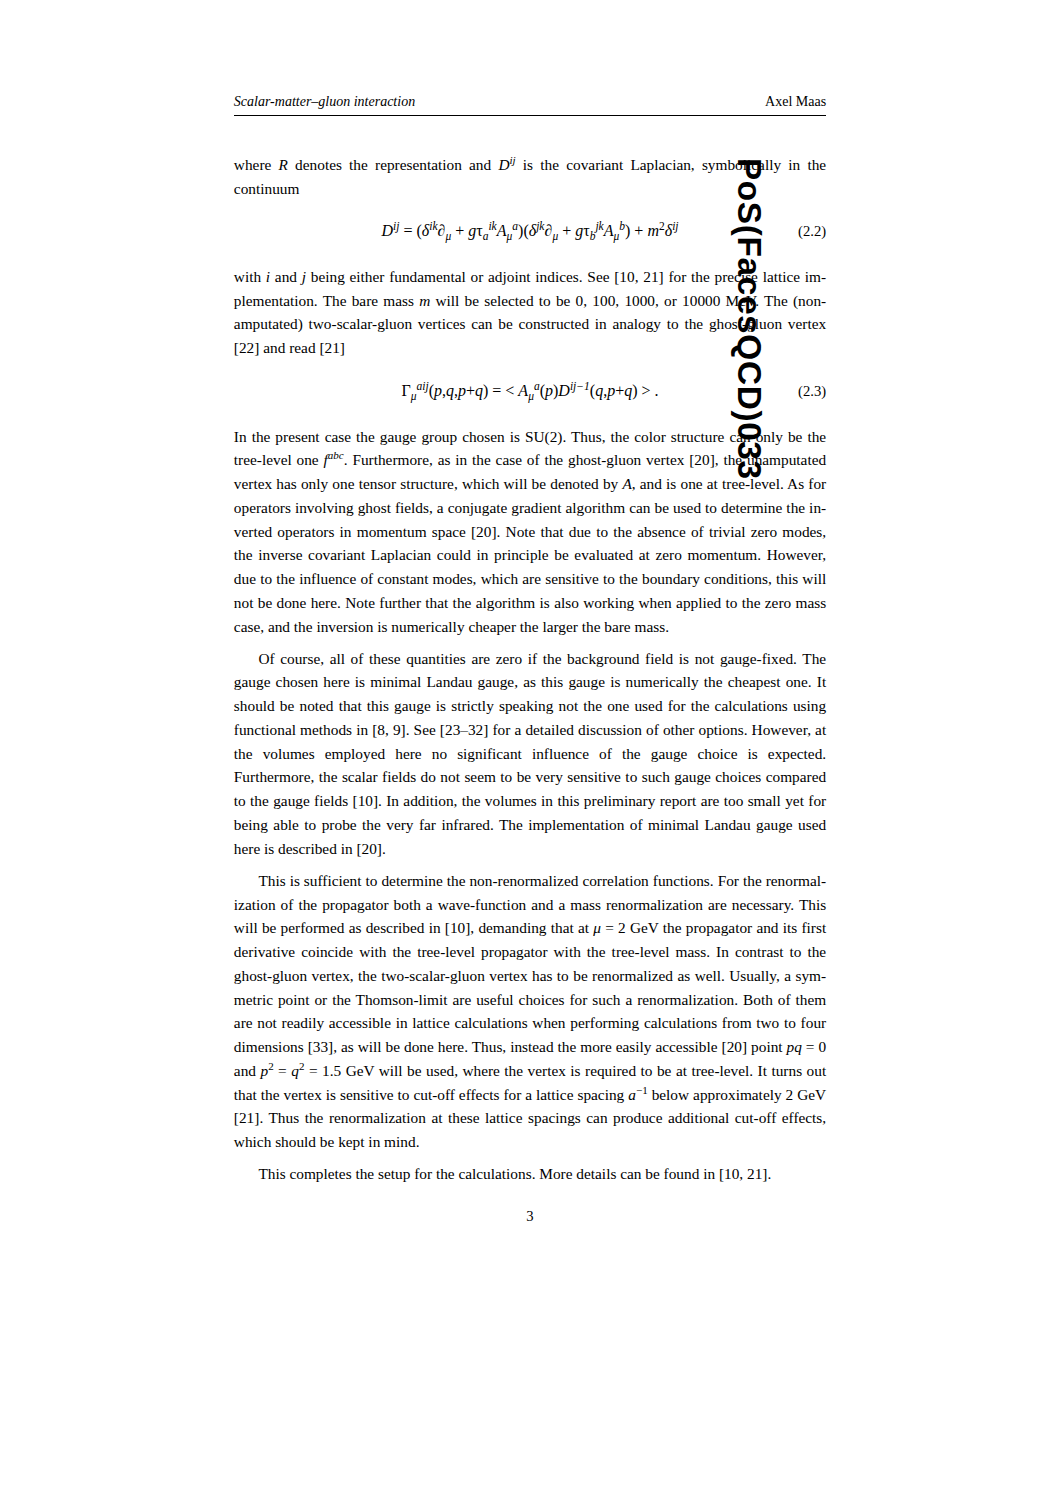Scalar-matter–gluon interaction Axel Maas
PoS(FacesQCD)033
where R denotes the representation and Dij is the covariant Laplacian, symbolically in the continuum
Dij = (δik∂μ + gτaikAμa)(δjk∂μ + gτbjkAμb) + m2δij
(2.2)
with i and j being either fundamental or adjoint indices. See [10, 21] for the precise lattice implementation. The bare mass m will be selected to be 0, 100, 1000, or 10000 MeV. The (non-amputated) two-scalar-gluon vertices can be constructed in analogy to the ghost-gluon vertex [22] and read [21]
Γμaij(p,q,p+q) = < Aμa(p)Dij−1(q,p+q) > .
(2.3)
In the present case the gauge group chosen is SU(2). Thus, the color structure can only be the tree-level one fabc. Furthermore, as in the case of the ghost-gluon vertex [20], the unamputated vertex has only one tensor structure, which will be denoted by A, and is one at tree-level. As for operators involving ghost fields, a conjugate gradient algorithm can be used to determine the inverted operators in momentum space [20]. Note that due to the absence of trivial zero modes, the inverse covariant Laplacian could in principle be evaluated at zero momentum. However, due to the influence of constant modes, which are sensitive to the boundary conditions, this will not be done here. Note further that the algorithm is also working when applied to the zero mass case, and the inversion is numerically cheaper the larger the bare mass.
Of course, all of these quantities are zero if the background field is not gauge-fixed. The gauge chosen here is minimal Landau gauge, as this gauge is numerically the cheapest one. It should be noted that this gauge is strictly speaking not the one used for the calculations using functional methods in [8, 9]. See [23–32] for a detailed discussion of other options. However, at the volumes employed here no significant influence of the gauge choice is expected. Furthermore, the scalar fields do not seem to be very sensitive to such gauge choices compared to the gauge fields [10]. In addition, the volumes in this preliminary report are too small yet for being able to probe the very far infrared. The implementation of minimal Landau gauge used here is described in [20].
This is sufficient to determine the non-renormalized correlation functions. For the renormalization of the propagator both a wave-function and a mass renormalization are necessary. This will be performed as described in [10], demanding that at μ = 2 GeV the propagator and its first derivative coincide with the tree-level propagator with the tree-level mass. In contrast to the ghost-gluon vertex, the two-scalar-gluon vertex has to be renormalized as well. Usually, a symmetric point or the Thomson-limit are useful choices for such a renormalization. Both of them are not readily accessible in lattice calculations when performing calculations from two to four dimensions [33], as will be done here. Thus, instead the more easily accessible [20] point pq = 0 and p2 = q2 = 1.5 GeV will be used, where the vertex is required to be at tree-level. It turns out that the vertex is sensitive to cut-off effects for a lattice spacing a−1 below approximately 2 GeV [21]. Thus the renormalization at these lattice spacings can produce additional cut-off effects, which should be kept in mind.
This completes the setup for the calculations. More details can be found in [10, 21].
3